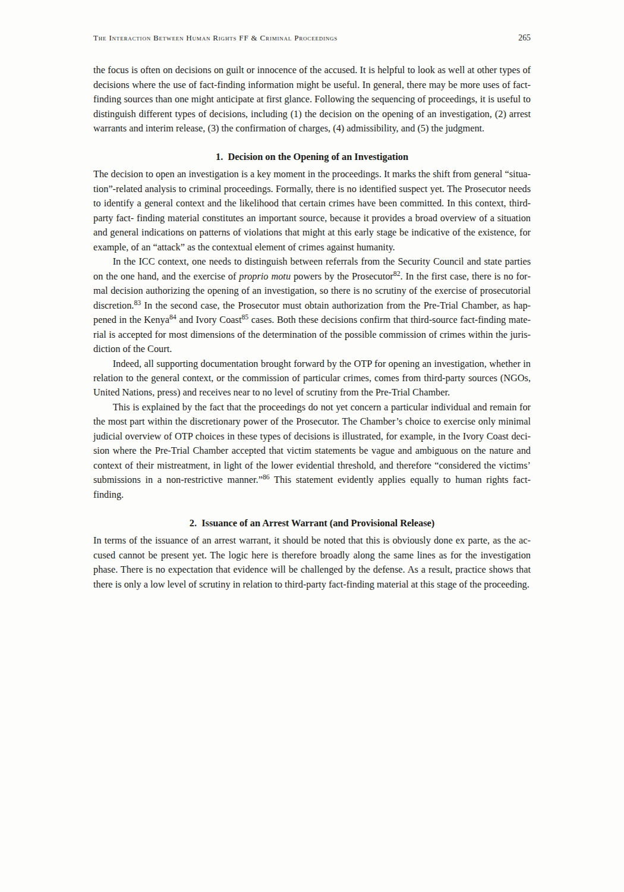The Interaction Between Human Rights FF & Criminal Proceedings 265
the focus is often on decisions on guilt or innocence of the accused. It is helpful to look as well at other types of decisions where the use of fact-finding information might be useful. In general, there may be more uses of fact-finding sources than one might anticipate at first glance. Following the sequencing of proceedings, it is useful to distinguish different types of decisions, including (1) the decision on the opening of an investigation, (2) arrest warrants and interim release, (3) the confirmation of charges, (4) admissibility, and (5) the judgment.
1. Decision on the Opening of an Investigation
The decision to open an investigation is a key moment in the proceedings. It marks the shift from general “situation”-related analysis to criminal proceedings. Formally, there is no identified suspect yet. The Prosecutor needs to identify a general context and the likelihood that certain crimes have been committed. In this context, third-party fact- finding material constitutes an important source, because it provides a broad overview of a situation and general indications on patterns of violations that might at this early stage be indicative of the existence, for example, of an “attack” as the contextual element of crimes against humanity.
In the ICC context, one needs to distinguish between referrals from the Security Council and state parties on the one hand, and the exercise of proprio motu powers by the Prosecutor82. In the first case, there is no formal decision authorizing the opening of an investigation, so there is no scrutiny of the exercise of prosecutorial discretion.83 In the second case, the Prosecutor must obtain authorization from the Pre-Trial Chamber, as happened in the Kenya84 and Ivory Coast85 cases. Both these decisions confirm that third-source fact-finding material is accepted for most dimensions of the determination of the possible commission of crimes within the jurisdiction of the Court.
Indeed, all supporting documentation brought forward by the OTP for opening an investigation, whether in relation to the general context, or the commission of particular crimes, comes from third-party sources (NGOs, United Nations, press) and receives near to no level of scrutiny from the Pre-Trial Chamber.
This is explained by the fact that the proceedings do not yet concern a particular individual and remain for the most part within the discretionary power of the Prosecutor. The Chamber’s choice to exercise only minimal judicial overview of OTP choices in these types of decisions is illustrated, for example, in the Ivory Coast decision where the Pre-Trial Chamber accepted that victim statements be vague and ambiguous on the nature and context of their mistreatment, in light of the lower evidential threshold, and therefore “considered the victims’ submissions in a non-restrictive manner.”86 This statement evidently applies equally to human rights fact-finding.
2. Issuance of an Arrest Warrant (and Provisional Release)
In terms of the issuance of an arrest warrant, it should be noted that this is obviously done ex parte, as the accused cannot be present yet. The logic here is therefore broadly along the same lines as for the investigation phase. There is no expectation that evidence will be challenged by the defense. As a result, practice shows that there is only a low level of scrutiny in relation to third-party fact-finding material at this stage of the proceeding.